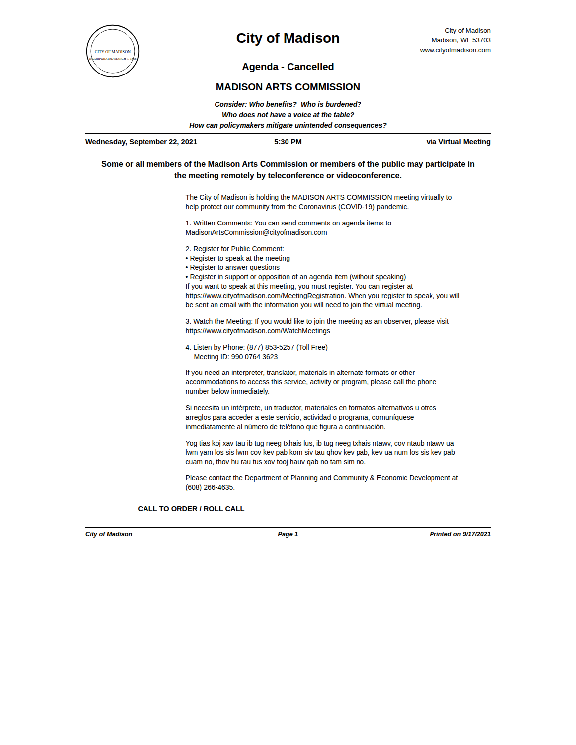City of Madison
Agenda - Cancelled
MADISON ARTS COMMISSION
City of Madison
Madison, WI 53703
www.cityofmadison.com
Consider: Who benefits? Who is burdened?
Who does not have a voice at the table?
How can policymakers mitigate unintended consequences?
Wednesday, September 22, 2021 5:30 PM via Virtual Meeting
Some or all members of the Madison Arts Commission or members of the public may participate in the meeting remotely by teleconference or videoconference.
The City of Madison is holding the MADISON ARTS COMMISSION meeting virtually to help protect our community from the Coronavirus (COVID-19) pandemic.
1. Written Comments: You can send comments on agenda items to MadisonArtsCommission@cityofmadison.com
2. Register for Public Comment:
• Register to speak at the meeting
• Register to answer questions
• Register in support or opposition of an agenda item (without speaking)
If you want to speak at this meeting, you must register. You can register at https://www.cityofmadison.com/MeetingRegistration. When you register to speak, you will be sent an email with the information you will need to join the virtual meeting.
3. Watch the Meeting: If you would like to join the meeting as an observer, please visit https://www.cityofmadison.com/WatchMeetings
4. Listen by Phone: (877) 853-5257 (Toll Free)
Meeting ID: 990 0764 3623
If you need an interpreter, translator, materials in alternate formats or other accommodations to access this service, activity or program, please call the phone number below immediately.
Si necesita un intérprete, un traductor, materiales en formatos alternativos u otros arreglos para acceder a este servicio, actividad o programa, comuníquese inmediatamente al número de teléfono que figura a continuación.
Yog tias koj xav tau ib tug neeg txhais lus, ib tug neeg txhais ntawv, cov ntaub ntawv ua lwm yam los sis lwm cov kev pab kom siv tau qhov kev pab, kev ua num los sis kev pab cuam no, thov hu rau tus xov tooj hauv qab no tam sim no.
Please contact the Department of Planning and Community & Economic Development at (608) 266-4635.
CALL TO ORDER / ROLL CALL
City of Madison Page 1 Printed on 9/17/2021